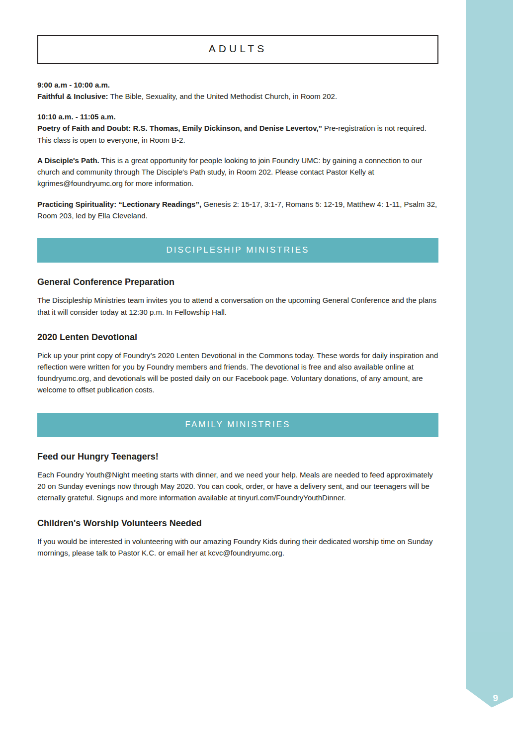ADULTS
9:00 a.m - 10:00 a.m.
Faithful & Inclusive: The Bible, Sexuality, and the United Methodist Church, in Room 202.
10:10 a.m. - 11:05 a.m.
Poetry of Faith and Doubt: R.S. Thomas, Emily Dickinson, and Denise Levertov," Pre-registration is not required. This class is open to everyone, in Room B-2.
A Disciple's Path. This is a great opportunity for people looking to join Foundry UMC: by gaining a connection to our church and community through The Disciple's Path study, in Room 202. Please contact Pastor Kelly at kgrimes@foundryumc.org for more information.
Practicing Spirituality: “Lectionary Readings”, Genesis 2: 15-17, 3:1-7, Romans 5: 12-19, Matthew 4: 1-11, Psalm 32, Room 203, led by Ella Cleveland.
DISCIPLESHIP MINISTRIES
General Conference Preparation
The Discipleship Ministries team invites you to attend a conversation on the upcoming General Conference and the plans that it will consider today at 12:30 p.m. In Fellowship Hall.
2020 Lenten Devotional
Pick up your print copy of Foundry’s 2020 Lenten Devotional in the Commons today. These words for daily inspiration and reflection were written for you by Foundry members and friends. The devotional is free and also available online at foundryumc.org, and devotionals will be posted daily on our Facebook page. Voluntary donations, of any amount, are welcome to offset publication costs.
FAMILY MINISTRIES
Feed our Hungry Teenagers!
Each Foundry Youth@Night meeting starts with dinner, and we need your help. Meals are needed to feed approximately 20 on Sunday evenings now through May 2020. You can cook, order, or have a delivery sent, and our teenagers will be eternally grateful. Signups and more information available at tinyurl.com/FoundryYouthDinner.
Children's Worship Volunteers Needed
If you would be interested in volunteering with our amazing Foundry Kids during their dedicated worship time on Sunday mornings, please talk to Pastor K.C. or email her at kcvc@foundryumc.org.
9